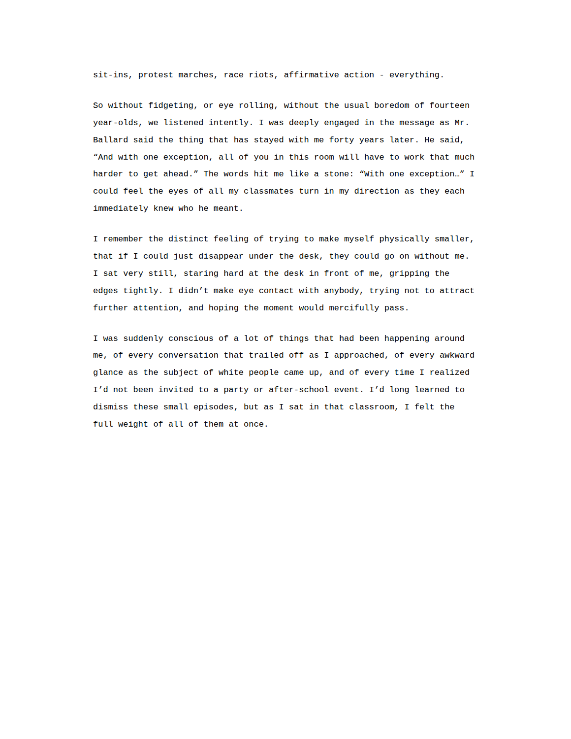sit-ins, protest marches, race riots, affirmative action - everything.
So without fidgeting, or eye rolling, without the usual boredom of fourteen year-olds, we listened intently. I was deeply engaged in the message as Mr. Ballard said the thing that has stayed with me forty years later. He said, “And with one exception, all of you in this room will have to work that much harder to get ahead.” The words hit me like a stone: “With one exception…” I could feel the eyes of all my classmates turn in my direction as they each immediately knew who he meant.
I remember the distinct feeling of trying to make myself physically smaller, that if I could just disappear under the desk, they could go on without me. I sat very still, staring hard at the desk in front of me, gripping the edges tightly. I didn’t make eye contact with anybody, trying not to attract further attention, and hoping the moment would mercifully pass.
I was suddenly conscious of a lot of things that had been happening around me, of every conversation that trailed off as I approached, of every awkward glance as the subject of white people came up, and of every time I realized I’d not been invited to a party or after-school event. I’d long learned to dismiss these small episodes, but as I sat in that classroom, I felt the full weight of all of them at once.